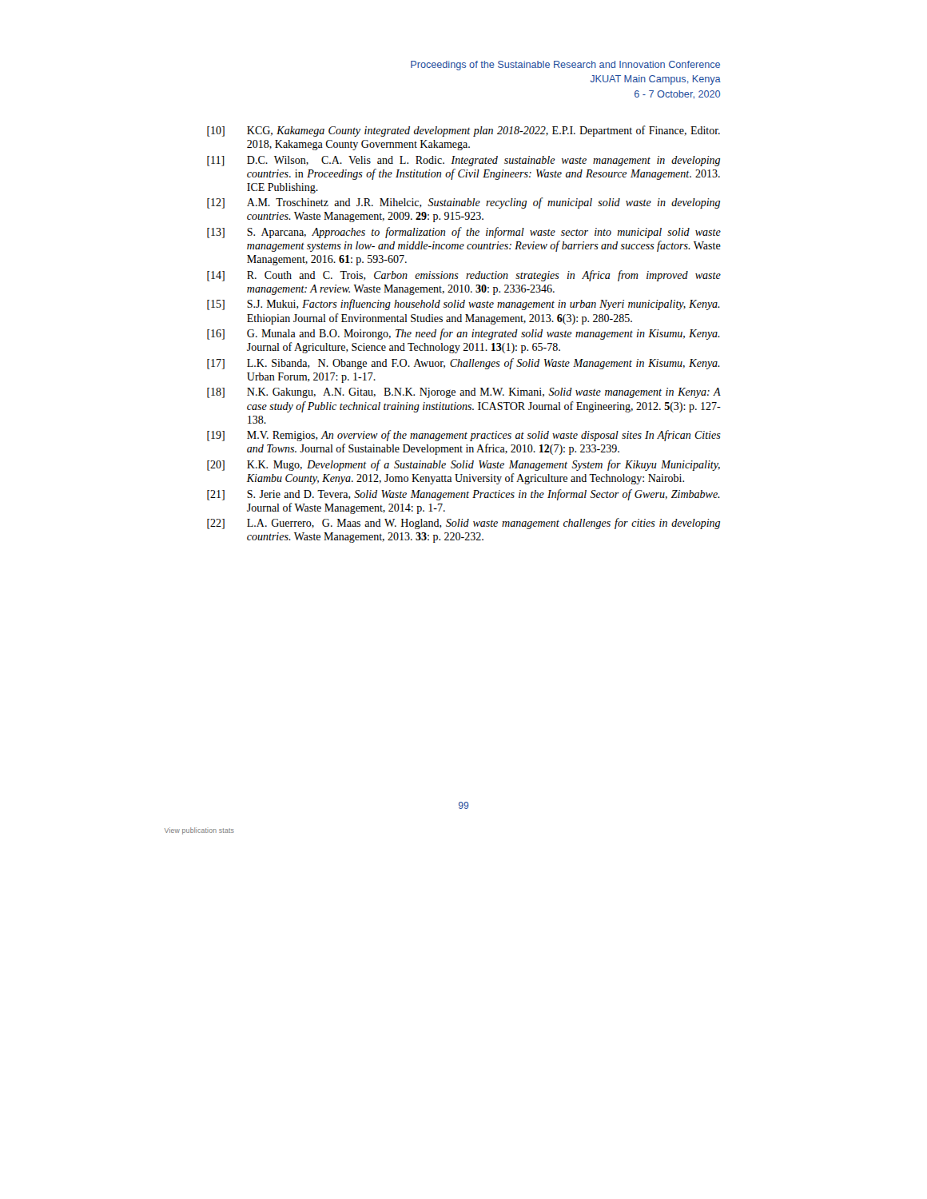Proceedings of the Sustainable Research and Innovation Conference
JKUAT Main Campus, Kenya
6 - 7 October, 2020
[10] KCG, Kakamega County integrated development plan 2018-2022, E.P.I. Department of Finance, Editor. 2018, Kakamega County Government Kakamega.
[11] D.C. Wilson, C.A. Velis and L. Rodic. Integrated sustainable waste management in developing countries. in Proceedings of the Institution of Civil Engineers: Waste and Resource Management. 2013. ICE Publishing.
[12] A.M. Troschinetz and J.R. Mihelcic, Sustainable recycling of municipal solid waste in developing countries. Waste Management, 2009. 29: p. 915-923.
[13] S. Aparcana, Approaches to formalization of the informal waste sector into municipal solid waste management systems in low- and middle-income countries: Review of barriers and success factors. Waste Management, 2016. 61: p. 593-607.
[14] R. Couth and C. Trois, Carbon emissions reduction strategies in Africa from improved waste management: A review. Waste Management, 2010. 30: p. 2336-2346.
[15] S.J. Mukui, Factors influencing household solid waste management in urban Nyeri municipality, Kenya. Ethiopian Journal of Environmental Studies and Management, 2013. 6(3): p. 280-285.
[16] G. Munala and B.O. Moirongo, The need for an integrated solid waste management in Kisumu, Kenya. Journal of Agriculture, Science and Technology 2011. 13(1): p. 65-78.
[17] L.K. Sibanda, N. Obange and F.O. Awuor, Challenges of Solid Waste Management in Kisumu, Kenya. Urban Forum, 2017: p. 1-17.
[18] N.K. Gakungu, A.N. Gitau, B.N.K. Njoroge and M.W. Kimani, Solid waste management in Kenya: A case study of Public technical training institutions. ICASTOR Journal of Engineering, 2012. 5(3): p. 127-138.
[19] M.V. Remigios, An overview of the management practices at solid waste disposal sites In African Cities and Towns. Journal of Sustainable Development in Africa, 2010. 12(7): p. 233-239.
[20] K.K. Mugo, Development of a Sustainable Solid Waste Management System for Kikuyu Municipality, Kiambu County, Kenya. 2012, Jomo Kenyatta University of Agriculture and Technology: Nairobi.
[21] S. Jerie and D. Tevera, Solid Waste Management Practices in the Informal Sector of Gweru, Zimbabwe. Journal of Waste Management, 2014: p. 1-7.
[22] L.A. Guerrero, G. Maas and W. Hogland, Solid waste management challenges for cities in developing countries. Waste Management, 2013. 33: p. 220-232.
99
View publication stats